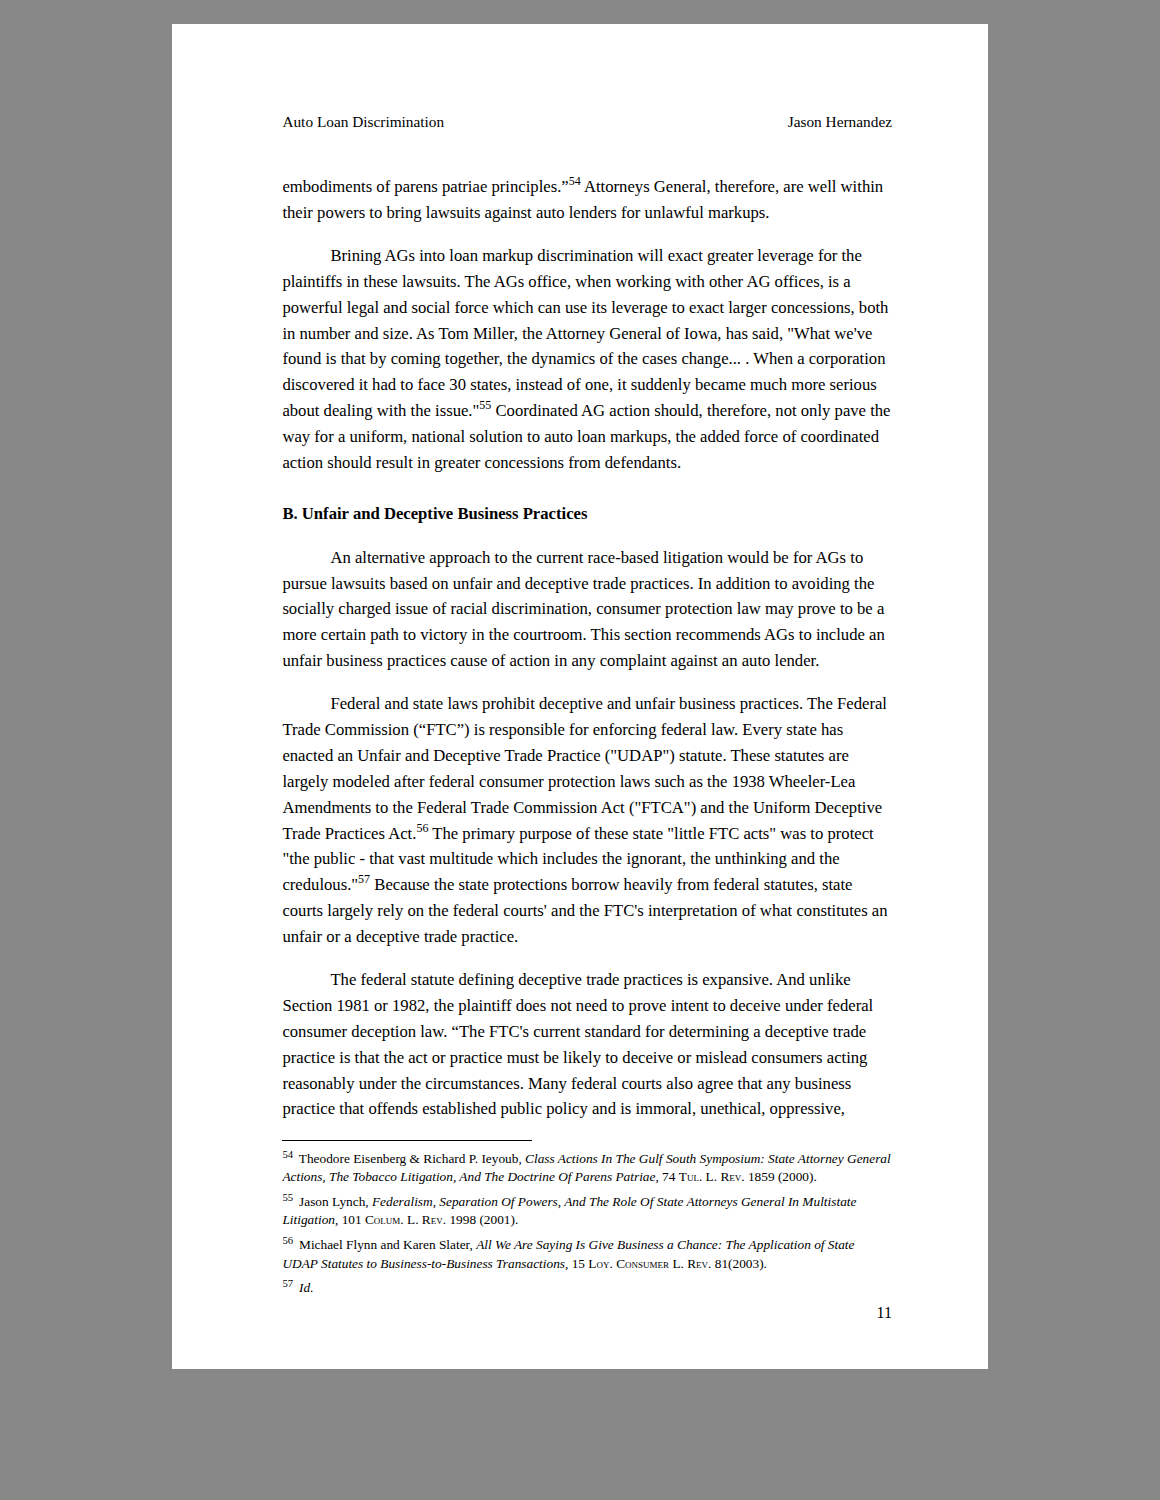Auto Loan Discrimination Jason Hernandez
embodiments of parens patriae principles.”54 Attorneys General, therefore, are well within their powers to bring lawsuits against auto lenders for unlawful markups.
Brining AGs into loan markup discrimination will exact greater leverage for the plaintiffs in these lawsuits. The AGs office, when working with other AG offices, is a powerful legal and social force which can use its leverage to exact larger concessions, both in number and size. As Tom Miller, the Attorney General of Iowa, has said, "What we've found is that by coming together, the dynamics of the cases change... . When a corporation discovered it had to face 30 states, instead of one, it suddenly became much more serious about dealing with the issue."55 Coordinated AG action should, therefore, not only pave the way for a uniform, national solution to auto loan markups, the added force of coordinated action should result in greater concessions from defendants.
B. Unfair and Deceptive Business Practices
An alternative approach to the current race-based litigation would be for AGs to pursue lawsuits based on unfair and deceptive trade practices. In addition to avoiding the socially charged issue of racial discrimination, consumer protection law may prove to be a more certain path to victory in the courtroom. This section recommends AGs to include an unfair business practices cause of action in any complaint against an auto lender.
Federal and state laws prohibit deceptive and unfair business practices. The Federal Trade Commission (“FTC”) is responsible for enforcing federal law. Every state has enacted an Unfair and Deceptive Trade Practice ("UDAP") statute. These statutes are largely modeled after federal consumer protection laws such as the 1938 Wheeler-Lea Amendments to the Federal Trade Commission Act ("FTCA") and the Uniform Deceptive Trade Practices Act.56 The primary purpose of these state "little FTC acts" was to protect "the public - that vast multitude which includes the ignorant, the unthinking and the credulous."57 Because the state protections borrow heavily from federal statutes, state courts largely rely on the federal courts' and the FTC's interpretation of what constitutes an unfair or a deceptive trade practice.
The federal statute defining deceptive trade practices is expansive. And unlike Section 1981 or 1982, the plaintiff does not need to prove intent to deceive under federal consumer deception law. “The FTC's current standard for determining a deceptive trade practice is that the act or practice must be likely to deceive or mislead consumers acting reasonably under the circumstances. Many federal courts also agree that any business practice that offends established public policy and is immoral, unethical, oppressive,
54 Theodore Eisenberg & Richard P. Ieyoub, Class Actions In The Gulf South Symposium: State Attorney General Actions, The Tobacco Litigation, And The Doctrine Of Parens Patriae, 74 Tul. L. Rev. 1859 (2000).
55 Jason Lynch, Federalism, Separation Of Powers, And The Role Of State Attorneys General In Multistate Litigation, 101 Colum. L. Rev. 1998 (2001).
56 Michael Flynn and Karen Slater, All We Are Saying Is Give Business a Chance: The Application of State UDAP Statutes to Business-to-Business Transactions, 15 Loy. Consumer L. Rev. 81(2003).
57 Id.
11